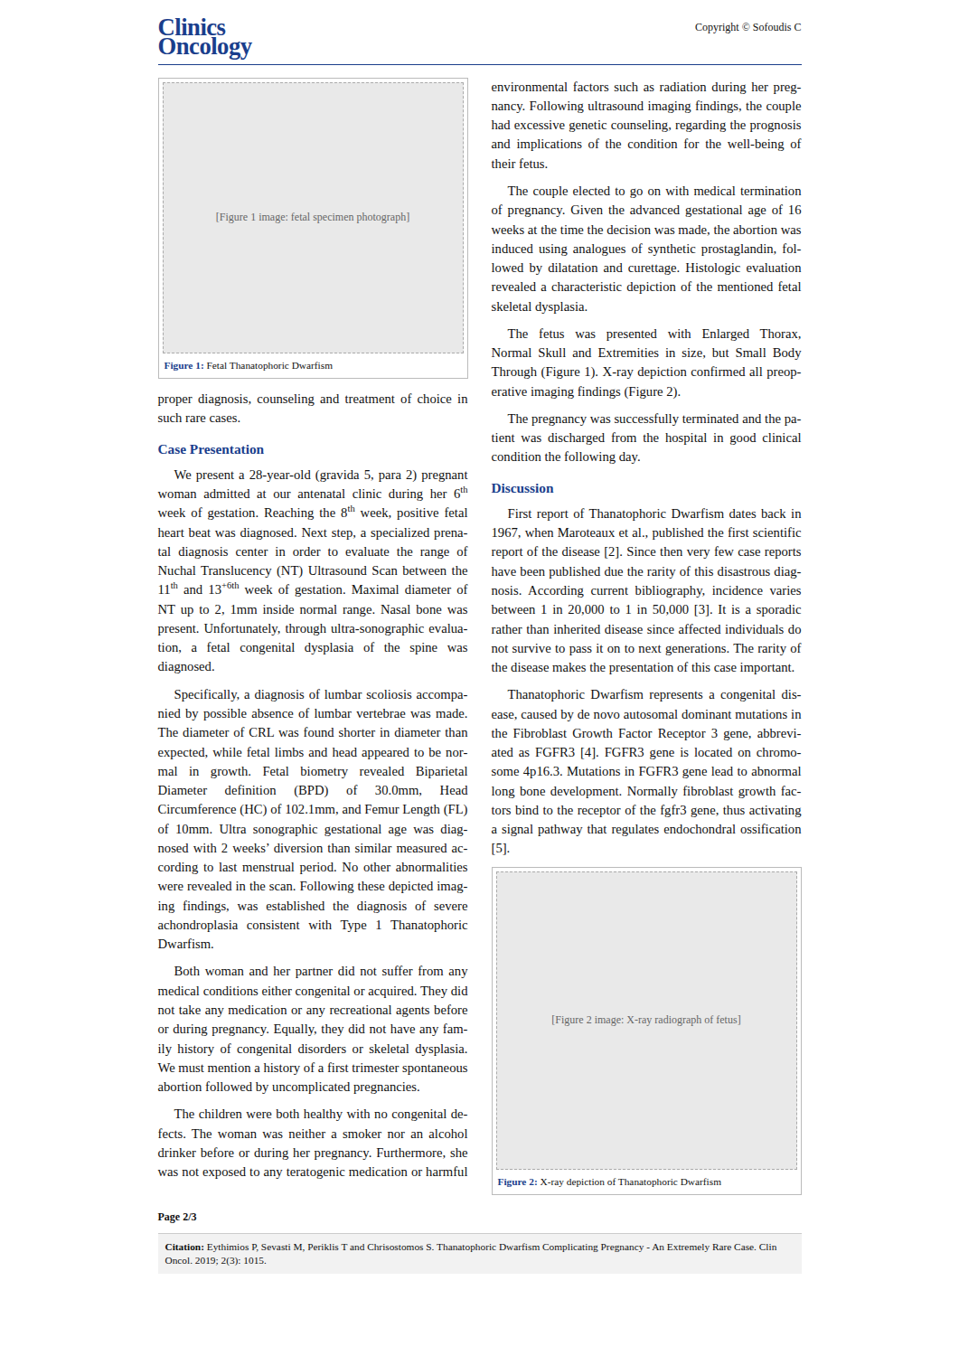Clinics Oncology
Copyright © Sofoudis C
[Figure 1 image: fetal specimen photograph]
Figure 1: Fetal Thanatophoric Dwarfism
proper diagnosis, counseling and treatment of choice in such rare cases.
Case Presentation
We present a 28-year-old (gravida 5, para 2) pregnant woman admitted at our antenatal clinic during her 6th week of gestation. Reaching the 8th week, positive fetal heart beat was diagnosed. Next step, a specialized prenatal diagnosis center in order to evaluate the range of Nuchal Translucency (NT) Ultrasound Scan between the 11th and 13+6th week of gestation. Maximal diameter of NT up to 2, 1mm inside normal range. Nasal bone was present. Unfortunately, through ultra-sonographic evaluation, a fetal congenital dysplasia of the spine was diagnosed.
Specifically, a diagnosis of lumbar scoliosis accompanied by possible absence of lumbar vertebrae was made. The diameter of CRL was found shorter in diameter than expected, while fetal limbs and head appeared to be normal in growth. Fetal biometry revealed Biparietal Diameter definition (BPD) of 30.0mm, Head Circumference (HC) of 102.1mm, and Femur Length (FL) of 10mm. Ultra sonographic gestational age was diagnosed with 2 weeks’ diversion than similar measured according to last menstrual period. No other abnormalities were revealed in the scan. Following these depicted imaging findings, was established the diagnosis of severe achondroplasia consistent with Type 1 Thanatophoric Dwarfism.
Both woman and her partner did not suffer from any medical conditions either congenital or acquired. They did not take any medication or any recreational agents before or during pregnancy. Equally, they did not have any family history of congenital disorders or skeletal dysplasia. We must mention a history of a first trimester spontaneous abortion followed by uncomplicated pregnancies.
The children were both healthy with no congenital defects. The woman was neither a smoker nor an alcohol drinker before or during her pregnancy. Furthermore, she was not exposed to any teratogenic medication or harmful environmental factors such as radiation during her pregnancy. Following ultrasound imaging findings, the couple had excessive genetic counseling, regarding the prognosis and implications of the condition for the well-being of their fetus.
The couple elected to go on with medical termination of pregnancy. Given the advanced gestational age of 16 weeks at the time the decision was made, the abortion was induced using analogues of synthetic prostaglandin, followed by dilatation and curettage. Histologic evaluation revealed a characteristic depiction of the mentioned fetal skeletal dysplasia.
The fetus was presented with Enlarged Thorax, Normal Skull and Extremities in size, but Small Body Through (Figure 1). X-ray depiction confirmed all preoperative imaging findings (Figure 2).
The pregnancy was successfully terminated and the patient was discharged from the hospital in good clinical condition the following day.
Discussion
First report of Thanatophoric Dwarfism dates back in 1967, when Maroteaux et al., published the first scientific report of the disease [2]. Since then very few case reports have been published due the rarity of this disastrous diagnosis. According current bibliography, incidence varies between 1 in 20,000 to 1 in 50,000 [3]. It is a sporadic rather than inherited disease since affected individuals do not survive to pass it on to next generations. The rarity of the disease makes the presentation of this case important.
Thanatophoric Dwarfism represents a congenital disease, caused by de novo autosomal dominant mutations in the Fibroblast Growth Factor Receptor 3 gene, abbreviated as FGFR3 [4]. FGFR3 gene is located on chromosome 4p16.3. Mutations in FGFR3 gene lead to abnormal long bone development. Normally fibroblast growth factors bind to the receptor of the fgfr3 gene, thus activating a signal pathway that regulates endochondral ossification [5].
[Figure 2 image: X-ray radiograph of fetus]
Figure 2: X-ray depiction of Thanatophoric Dwarfism
Page 2/3
Citation: Eythimios P, Sevasti M, Periklis T and Chrisostomos S. Thanatophoric Dwarfism Complicating Pregnancy - An Extremely Rare Case. Clin Oncol. 2019; 2(3): 1015.